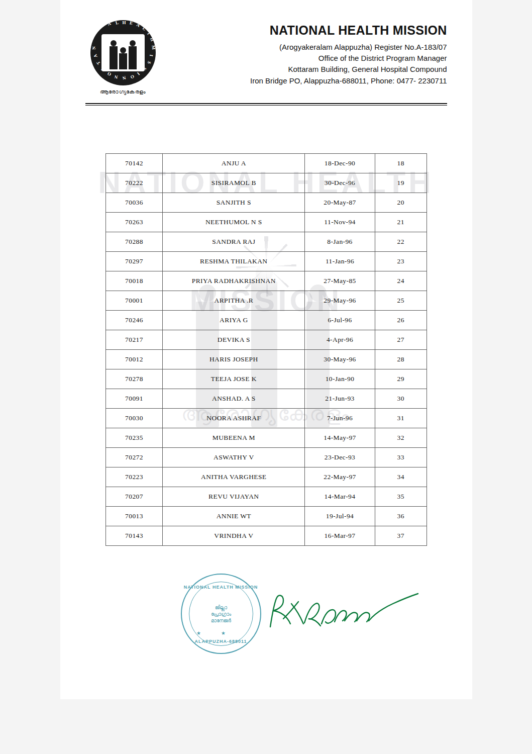N A L H E A L T H M I S S I O N N O I T A N
ആരോഗ്യകേരളം
NATIONAL HEALTH MISSION
(Arogyakeralam Alappuzha) Register No.A-183/07
Office of the District Program Manager
Kottaram Building, General Hospital Compound
Iron Bridge PO, Alappuzha-688011, Phone: 0477- 2230711
NATIONAL HEALTH MISSION
ആരോഗ്യകേരളം
| 70142 | ANJU A | 18-Dec-90 | 18 |
| 70222 | SISIRAMOL B | 30-Dec-96 | 19 |
| 70036 | SANJITH S | 20-May-87 | 20 |
| 70263 | NEETHUMOL N S | 11-Nov-94 | 21 |
| 70288 | SANDRA RAJ | 8-Jan-96 | 22 |
| 70297 | RESHMA THILAKAN | 11-Jan-96 | 23 |
| 70018 | PRIYA RADHAKRISHNAN | 27-May-85 | 24 |
| 70001 | ARPITHA .R | 29-May-96 | 25 |
| 70246 | ARIYA G | 6-Jul-96 | 26 |
| 70217 | DEVIKA S | 4-Apr-96 | 27 |
| 70012 | HARIS JOSEPH | 30-May-96 | 28 |
| 70278 | TEEJA JOSE K | 10-Jan-90 | 29 |
| 70091 | ANSHAD. A S | 21-Jun-93 | 30 |
| 70030 | NOORA ASHRAF | 7-Jun-96 | 31 |
| 70235 | MUBEENA M | 14-May-97 | 32 |
| 70272 | ASWATHY V | 23-Dec-93 | 33 |
| 70223 | ANITHA VARGHESE | 22-May-97 | 34 |
| 70207 | REVU VIJAYAN | 14-Mar-94 | 35 |
| 70013 | ANNIE WT | 19-Jul-94 | 36 |
| 70143 | VRINDHA V | 16-Mar-97 | 37 |
NATIONAL HEALTH MISSION
ജില്ലാ
പ്രോഗ്രാം
മാനേജർ
★★
ALAPPUZHA-688011